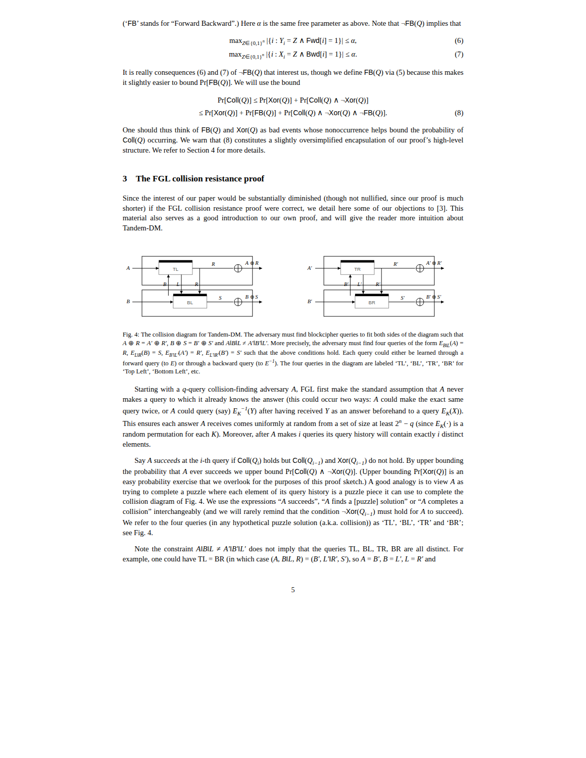(‘FB’ stands for “Forward Backward”.) Here α is the same free parameter as above. Note that ¬FB(Q) implies that
maxZ∈{0,1}n |{i : Yi = Z ∧ Fwd[i] = 1}| ≤ α, (6)
maxZ∈{0,1}n |{i : Xi = Z ∧ Bwd[i] = 1}| ≤ α. (7)
It is really consequences (6) and (7) of ¬FB(Q) that interest us, though we define FB(Q) via (5) because this makes it slightly easier to bound Pr[FB(Q)]. We will use the bound
Pr[Coll(Q)] ≤ Pr[Xor(Q)] + Pr[Coll(Q) ∧ ¬Xor(Q)]
≤ Pr[Xor(Q)] + Pr[FB(Q)] + Pr[Coll(Q) ∧ ¬Xor(Q) ∧ ¬FB(Q)]. (8)
One should thus think of FB(Q) and Xor(Q) as bad events whose nonoccurrence helps bound the probability of Coll(Q) occurring. We warn that (8) constitutes a slightly oversimplified encapsulation of our proof’s high-level structure. We refer to Section 4 for more details.
3 The FGL collision resistance proof
Since the interest of our paper would be substantially diminished (though not nullified, since our proof is much shorter) if the FGL collision resistance proof were correct, we detail here some of our objections to [3]. This material also serves as a good introduction to our own proof, and will give the reader more intuition about Tandem-DM.
TL BL A B R A ⊕ R S B ⊕ S B L R TR BR A′ B′ R′ A′ ⊕ R′ S′ B′ ⊕ S′ B′ L′ R′
Fig. 4: The collision diagram for Tandem-DM. The adversary must find blockcipher queries to fit both sides of the diagram such that A ⊕ R = A′ ⊕ R′, B ⊕ S = B′ ⊕ S′ and A‖B‖L ≠ A′‖B′‖L′. More precisely, the adversary must find four queries of the form EB‖L(A) = R, EL‖R(B) = S, EB′‖L′(A′) = R′, EL′‖R′(B′) = S′ such that the above conditions hold. Each query could either be learned through a forward query (to E) or through a backward query (to E−1). The four queries in the diagram are labeled ‘TL’, ‘BL’, ‘TR’, ‘BR’ for ‘Top Left’, ‘Bottom Left’, etc.
Starting with a q-query collision-finding adversary A, FGL first make the standard assumption that A never makes a query to which it already knows the answer (this could occur two ways: A could make the exact same query twice, or A could query (say) EK−1(Y) after having received Y as an answer beforehand to a query EK(X)). This ensures each answer A receives comes uniformly at random from a set of size at least 2n − q (since EK(·) is a random permutation for each K). Moreover, after A makes i queries its query history will contain exactly i distinct elements.
Say A succeeds at the i-th query if Coll(Qi) holds but Coll(Qi−1) and Xor(Qi−1) do not hold. By upper bounding the probability that A ever succeeds we upper bound Pr[Coll(Q) ∧ ¬Xor(Q)]. (Upper bounding Pr[Xor(Q)] is an easy probability exercise that we overlook for the purposes of this proof sketch.) A good analogy is to view A as trying to complete a puzzle where each element of its query history is a puzzle piece it can use to complete the collision diagram of Fig. 4. We use the expressions “A succeeds”, “A finds a [puzzle] solution” or “A completes a collision” interchangeably (and we will rarely remind that the condition ¬Xor(Qi−1) must hold for A to succeed). We refer to the four queries (in any hypothetical puzzle solution (a.k.a. collision)) as ‘TL’, ‘BL’, ‘TR’ and ‘BR’; see Fig. 4.
Note the constraint A‖B‖L ≠ A′‖B′‖L′ does not imply that the queries TL, BL, TR, BR are all distinct. For example, one could have TL = BR (in which case (A, B‖L, R) = (B′, L′‖R′, S′), so A = B′, B = L′, L = R′ and
5